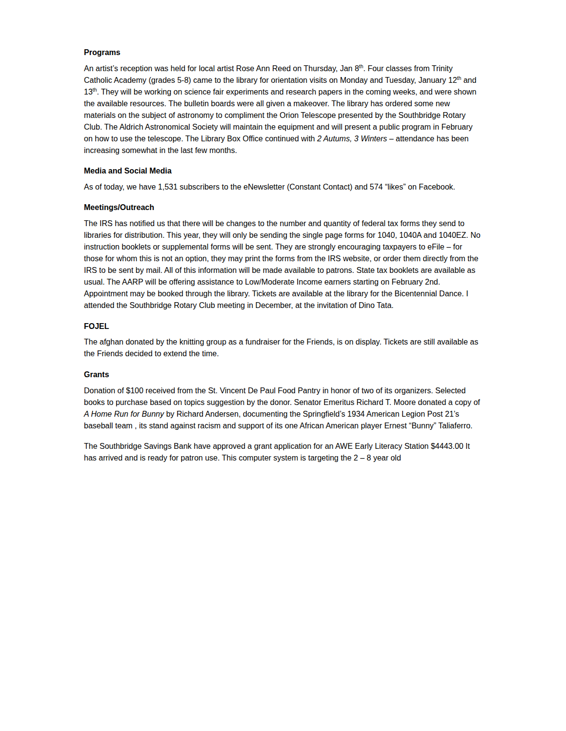Programs
An artist’s reception was held for local artist Rose Ann Reed on Thursday, Jan 8th. Four classes from Trinity Catholic Academy (grades 5-8) came to the library for orientation visits on Monday and Tuesday, January 12th and 13th. They will be working on science fair experiments and research papers in the coming weeks, and were shown the available resources. The bulletin boards were all given a makeover. The library has ordered some new materials on the subject of astronomy to compliment the Orion Telescope presented by the Southbridge Rotary Club. The Aldrich Astronomical Society will maintain the equipment and will present a public program in February on how to use the telescope. The Library Box Office continued with 2 Autums, 3 Winters – attendance has been increasing somewhat in the last few months.
Media and Social Media
As of today, we have 1,531 subscribers to the eNewsletter (Constant Contact) and 574 “likes” on Facebook.
Meetings/Outreach
The IRS has notified us that there will be changes to the number and quantity of federal tax forms they send to libraries for distribution. This year, they will only be sending the single page forms for 1040, 1040A and 1040EZ. No instruction booklets or supplemental forms will be sent. They are strongly encouraging taxpayers to eFile – for those for whom this is not an option, they may print the forms from the IRS website, or order them directly from the IRS to be sent by mail. All of this information will be made available to patrons. State tax booklets are available as usual. The AARP will be offering assistance to Low/Moderate Income earners starting on February 2nd. Appointment may be booked through the library. Tickets are available at the library for the Bicentennial Dance. I attended the Southbridge Rotary Club meeting in December, at the invitation of Dino Tata.
FOJEL
The afghan donated by the knitting group as a fundraiser for the Friends, is on display. Tickets are still available as the Friends decided to extend the time.
Grants
Donation of $100 received from the St. Vincent De Paul Food Pantry in honor of two of its organizers. Selected books to purchase based on topics suggestion by the donor. Senator Emeritus Richard T. Moore donated a copy of A Home Run for Bunny by Richard Andersen, documenting the Springfield’s 1934 American Legion Post 21’s baseball team , its stand against racism and support of its one African American player Ernest “Bunny” Taliaferro.
The Southbridge Savings Bank have approved a grant application for an AWE Early Literacy Station $4443.00 It has arrived and is ready for patron use. This computer system is targeting the 2 – 8 year old